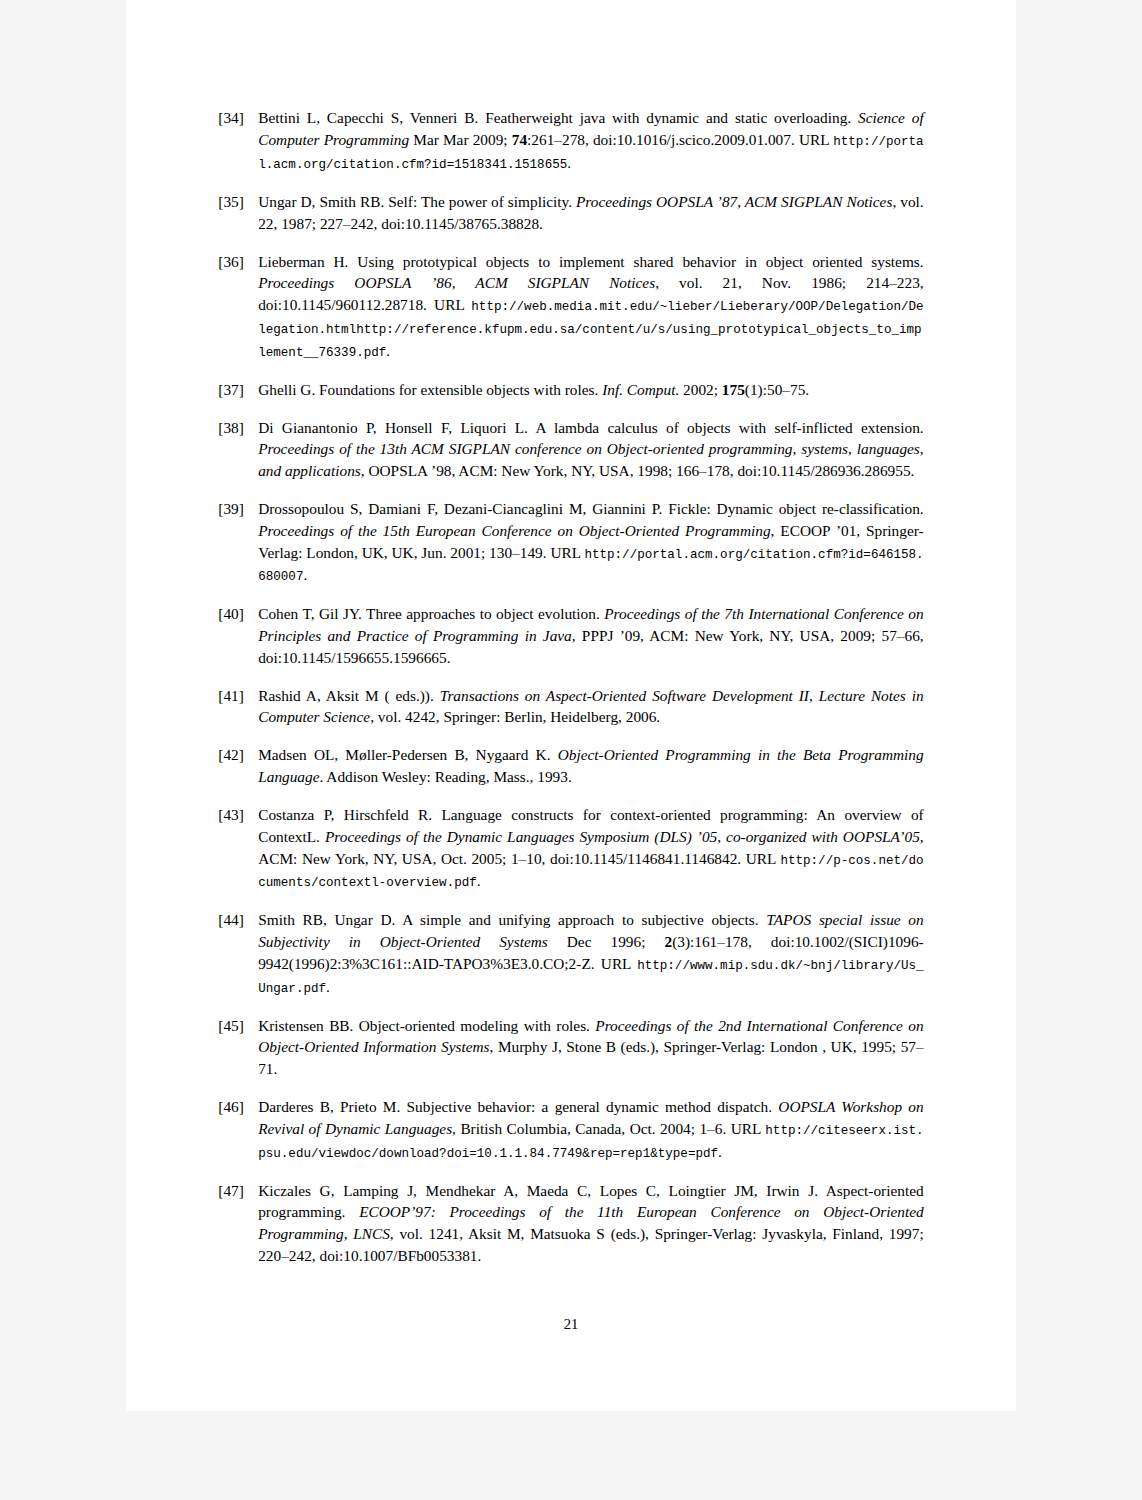[34] Bettini L, Capecchi S, Venneri B. Featherweight java with dynamic and static overloading. Science of Computer Programming Mar Mar 2009; 74:261–278, doi:10.1016/j.scico.2009.01.007. URL http://portal.acm.org/citation.cfm?id=1518341.1518655.
[35] Ungar D, Smith RB. Self: The power of simplicity. Proceedings OOPSLA ’87, ACM SIGPLAN Notices, vol. 22, 1987; 227–242, doi:10.1145/38765.38828.
[36] Lieberman H. Using prototypical objects to implement shared behavior in object oriented systems. Proceedings OOPSLA ’86, ACM SIGPLAN Notices, vol. 21, Nov. 1986; 214–223, doi:10.1145/960112.28718. URL http://web.media.mit.edu/~lieber/Lieberary/OOP/Delegation/Delegation.htmlhttp://reference.kfupm.edu.sa/content/u/s/using_prototypical_objects_to_implement__76339.pdf.
[37] Ghelli G. Foundations for extensible objects with roles. Inf. Comput. 2002; 175(1):50–75.
[38] Di Gianantonio P, Honsell F, Liquori L. A lambda calculus of objects with self-inflicted extension. Proceedings of the 13th ACM SIGPLAN conference on Object-oriented programming, systems, languages, and applications, OOPSLA ’98, ACM: New York, NY, USA, 1998; 166–178, doi:10.1145/286936.286955.
[39] Drossopoulou S, Damiani F, Dezani-Ciancaglini M, Giannini P. Fickle: Dynamic object re-classification. Proceedings of the 15th European Conference on Object-Oriented Programming, ECOOP ’01, Springer-Verlag: London, UK, UK, Jun. 2001; 130–149. URL http://portal.acm.org/citation.cfm?id=646158.680007.
[40] Cohen T, Gil JY. Three approaches to object evolution. Proceedings of the 7th International Conference on Principles and Practice of Programming in Java, PPPJ ’09, ACM: New York, NY, USA, 2009; 57–66, doi:10.1145/1596655.1596665.
[41] Rashid A, Aksit M ( eds.)). Transactions on Aspect-Oriented Software Development II, Lecture Notes in Computer Science, vol. 4242, Springer: Berlin, Heidelberg, 2006.
[42] Madsen OL, Møller-Pedersen B, Nygaard K. Object-Oriented Programming in the Beta Programming Language. Addison Wesley: Reading, Mass., 1993.
[43] Costanza P, Hirschfeld R. Language constructs for context-oriented programming: An overview of ContextL. Proceedings of the Dynamic Languages Symposium (DLS) ’05, co-organized with OOPSLA’05, ACM: New York, NY, USA, Oct. 2005; 1–10, doi:10.1145/1146841.1146842. URL http://p-cos.net/documents/contextl-overview.pdf.
[44] Smith RB, Ungar D. A simple and unifying approach to subjective objects. TAPOS special issue on Subjectivity in Object-Oriented Systems Dec 1996; 2(3):161–178, doi:10.1002/(SICI)1096-9942(1996)2:3%3C161::AID-TAPO3%3E3.0.CO;2-Z. URL http://www.mip.sdu.dk/~bnj/library/Us_Ungar.pdf.
[45] Kristensen BB. Object-oriented modeling with roles. Proceedings of the 2nd International Conference on Object-Oriented Information Systems, Murphy J, Stone B (eds.), Springer-Verlag: London , UK, 1995; 57–71.
[46] Darderes B, Prieto M. Subjective behavior: a general dynamic method dispatch. OOPSLA Workshop on Revival of Dynamic Languages, British Columbia, Canada, Oct. 2004; 1–6. URL http://citeseerx.ist.psu.edu/viewdoc/download?doi=10.1.1.84.7749&rep=rep1&type=pdf.
[47] Kiczales G, Lamping J, Mendhekar A, Maeda C, Lopes C, Loingtier JM, Irwin J. Aspect-oriented programming. ECOOP’97: Proceedings of the 11th European Conference on Object-Oriented Programming, LNCS, vol. 1241, Aksit M, Matsuoka S (eds.), Springer-Verlag: Jyvaskyla, Finland, 1997; 220–242, doi:10.1007/BFb0053381.
21